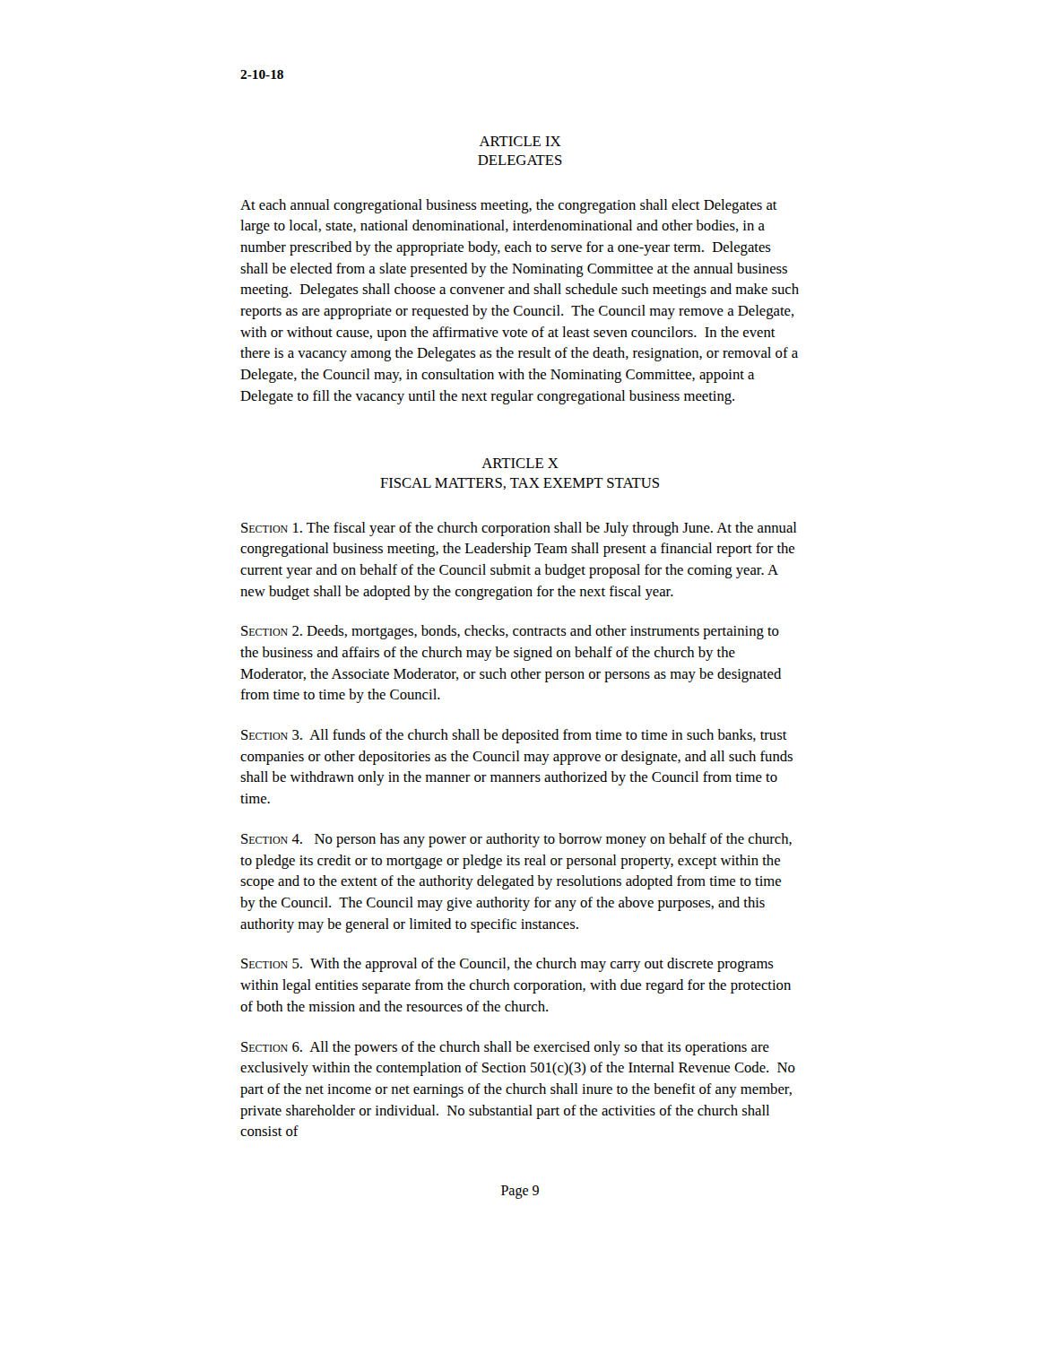2-10-18
ARTICLE IX DELEGATES
At each annual congregational business meeting, the congregation shall elect Delegates at large to local, state, national denominational, interdenominational and other bodies, in a number prescribed by the appropriate body, each to serve for a one-year term. Delegates shall be elected from a slate presented by the Nominating Committee at the annual business meeting. Delegates shall choose a convener and shall schedule such meetings and make such reports as are appropriate or requested by the Council. The Council may remove a Delegate, with or without cause, upon the affirmative vote of at least seven councilors. In the event there is a vacancy among the Delegates as the result of the death, resignation, or removal of a Delegate, the Council may, in consultation with the Nominating Committee, appoint a Delegate to fill the vacancy until the next regular congregational business meeting.
ARTICLE X FISCAL MATTERS, TAX EXEMPT STATUS
Section 1. The fiscal year of the church corporation shall be July through June. At the annual congregational business meeting, the Leadership Team shall present a financial report for the current year and on behalf of the Council submit a budget proposal for the coming year. A new budget shall be adopted by the congregation for the next fiscal year.
Section 2. Deeds, mortgages, bonds, checks, contracts and other instruments pertaining to the business and affairs of the church may be signed on behalf of the church by the Moderator, the Associate Moderator, or such other person or persons as may be designated from time to time by the Council.
Section 3. All funds of the church shall be deposited from time to time in such banks, trust companies or other depositories as the Council may approve or designate, and all such funds shall be withdrawn only in the manner or manners authorized by the Council from time to time.
Section 4. No person has any power or authority to borrow money on behalf of the church, to pledge its credit or to mortgage or pledge its real or personal property, except within the scope and to the extent of the authority delegated by resolutions adopted from time to time by the Council. The Council may give authority for any of the above purposes, and this authority may be general or limited to specific instances.
Section 5. With the approval of the Council, the church may carry out discrete programs within legal entities separate from the church corporation, with due regard for the protection of both the mission and the resources of the church.
Section 6. All the powers of the church shall be exercised only so that its operations are exclusively within the contemplation of Section 501(c)(3) of the Internal Revenue Code. No part of the net income or net earnings of the church shall inure to the benefit of any member, private shareholder or individual. No substantial part of the activities of the church shall consist of
Page 9